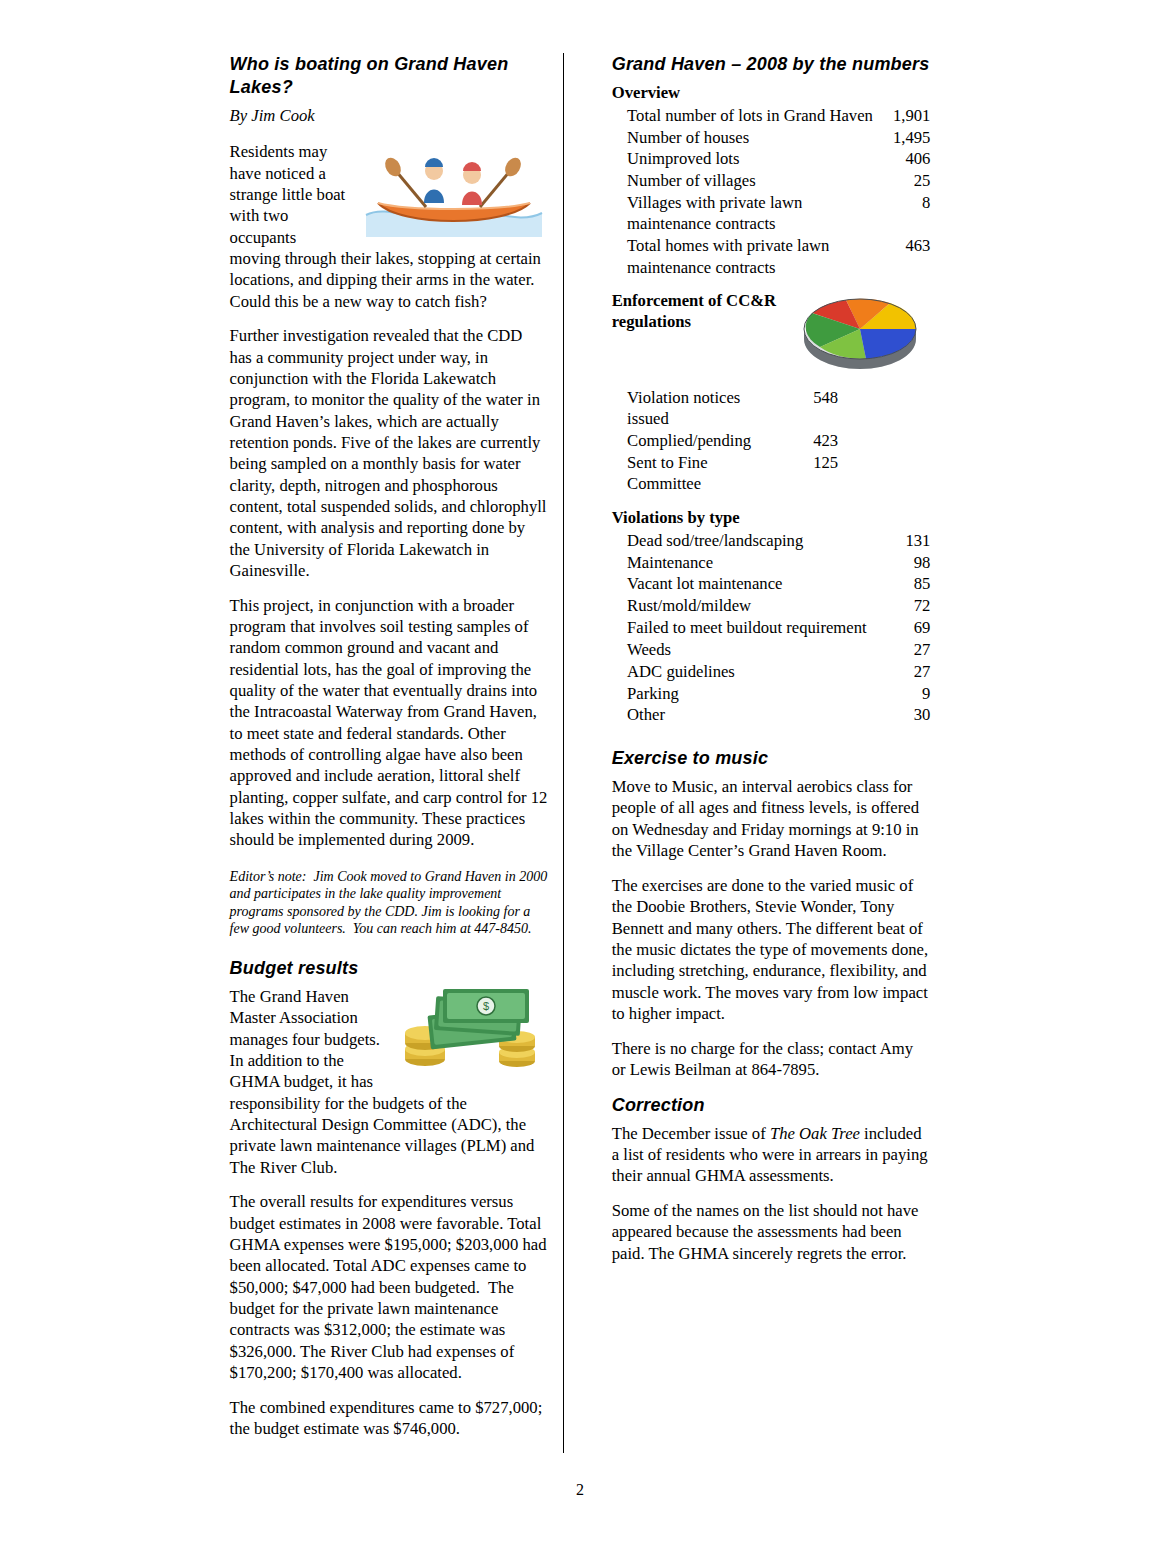Who is boating on Grand Haven Lakes?
By Jim Cook
Residents may have noticed a strange little boat with two occupants moving through their lakes, stopping at certain locations, and dipping their arms in the water. Could this be a new way to catch fish?
Further investigation revealed that the CDD has a community project under way, in conjunction with the Florida Lakewatch program, to monitor the quality of the water in Grand Haven’s lakes, which are actually retention ponds. Five of the lakes are currently being sampled on a monthly basis for water clarity, depth, nitrogen and phosphorous content, total suspended solids, and chlorophyll content, with analysis and reporting done by the University of Florida Lakewatch in Gainesville.
This project, in conjunction with a broader program that involves soil testing samples of random common ground and vacant and residential lots, has the goal of improving the quality of the water that eventually drains into the Intracoastal Waterway from Grand Haven, to meet state and federal standards. Other methods of controlling algae have also been approved and include aeration, littoral shelf planting, copper sulfate, and carp control for 12 lakes within the community. These practices should be implemented during 2009.
Editor’s note: Jim Cook moved to Grand Haven in 2000 and participates in the lake quality improvement programs sponsored by the CDD. Jim is looking for a few good volunteers. You can reach him at 447-8450.
Budget results
$
The Grand Haven Master Association manages four budgets. In addition to the GHMA budget, it has responsibility for the budgets of the Architectural Design Committee (ADC), the private lawn maintenance villages (PLM) and The River Club.
The overall results for expenditures versus budget estimates in 2008 were favorable. Total GHMA expenses were $195,000; $203,000 had been allocated. Total ADC expenses came to $50,000; $47,000 had been budgeted. The budget for the private lawn maintenance contracts was $312,000; the estimate was $326,000. The River Club had expenses of $170,200; $170,400 was allocated.
The combined expenditures came to $727,000; the budget estimate was $746,000.
Grand Haven – 2008 by the numbers
Overview
| Total number of lots in Grand Haven | 1,901 |
| Number of houses | 1,495 |
| Unimproved lots | 406 |
| Number of villages | 25 |
| Villages with private lawn maintenance contracts | 8 |
| Total homes with private lawn maintenance contracts | 463 |
Enforcement of CC&R regulations
| Violation notices issued | 548 | |
| Complied/pending | 423 | |
| Sent to Fine Committee | 125 | |
Violations by type
| Dead sod/tree/landscaping | 131 |
| Maintenance | 98 |
| Vacant lot maintenance | 85 |
| Rust/mold/mildew | 72 |
| Failed to meet buildout requirement | 69 |
| Weeds | 27 |
| ADC guidelines | 27 |
| Parking | 9 |
| Other | 30 |
Exercise to music
Move to Music, an interval aerobics class for people of all ages and fitness levels, is offered on Wednesday and Friday mornings at 9:10 in the Village Center’s Grand Haven Room.
The exercises are done to the varied music of the Doobie Brothers, Stevie Wonder, Tony Bennett and many others. The different beat of the music dictates the type of movements done, including stretching, endurance, flexibility, and muscle work. The moves vary from low impact to higher impact.
There is no charge for the class; contact Amy or Lewis Beilman at 864-7895.
Correction
The December issue of The Oak Tree included a list of residents who were in arrears in paying their annual GHMA assessments.
Some of the names on the list should not have appeared because the assessments had been paid. The GHMA sincerely regrets the error.
2